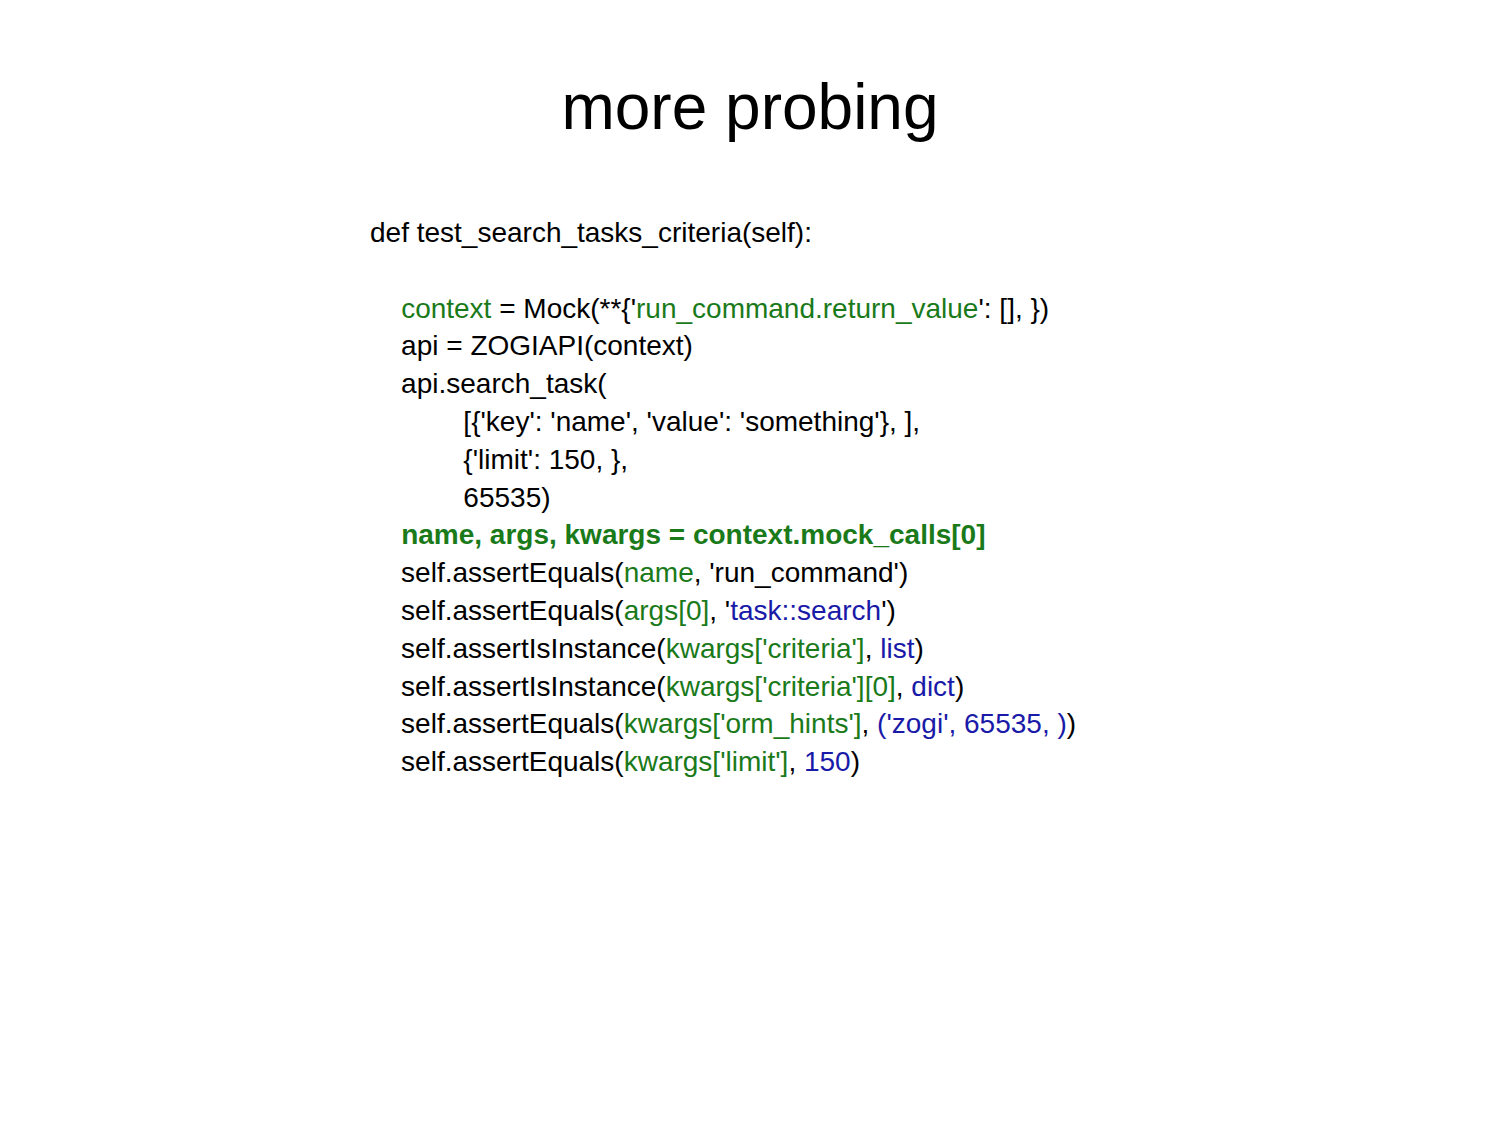more probing
def test_search_tasks_criteria(self):

    context = Mock(**{'run_command.return_value': [], })
    api = ZOGIAPI(context)
    api.search_task(
            [{'key': 'name', 'value': 'something'}, ],
            {'limit': 150, },
            65535)
    name, args, kwargs = context.mock_calls[0]
    self.assertEquals(name, 'run_command')
    self.assertEquals(args[0], 'task::search')
    self.assertIsInstance(kwargs['criteria'], list)
    self.assertIsInstance(kwargs['criteria'][0], dict)
    self.assertEquals(kwargs['orm_hints'], ('zogi', 65535, ))
    self.assertEquals(kwargs['limit'], 150)